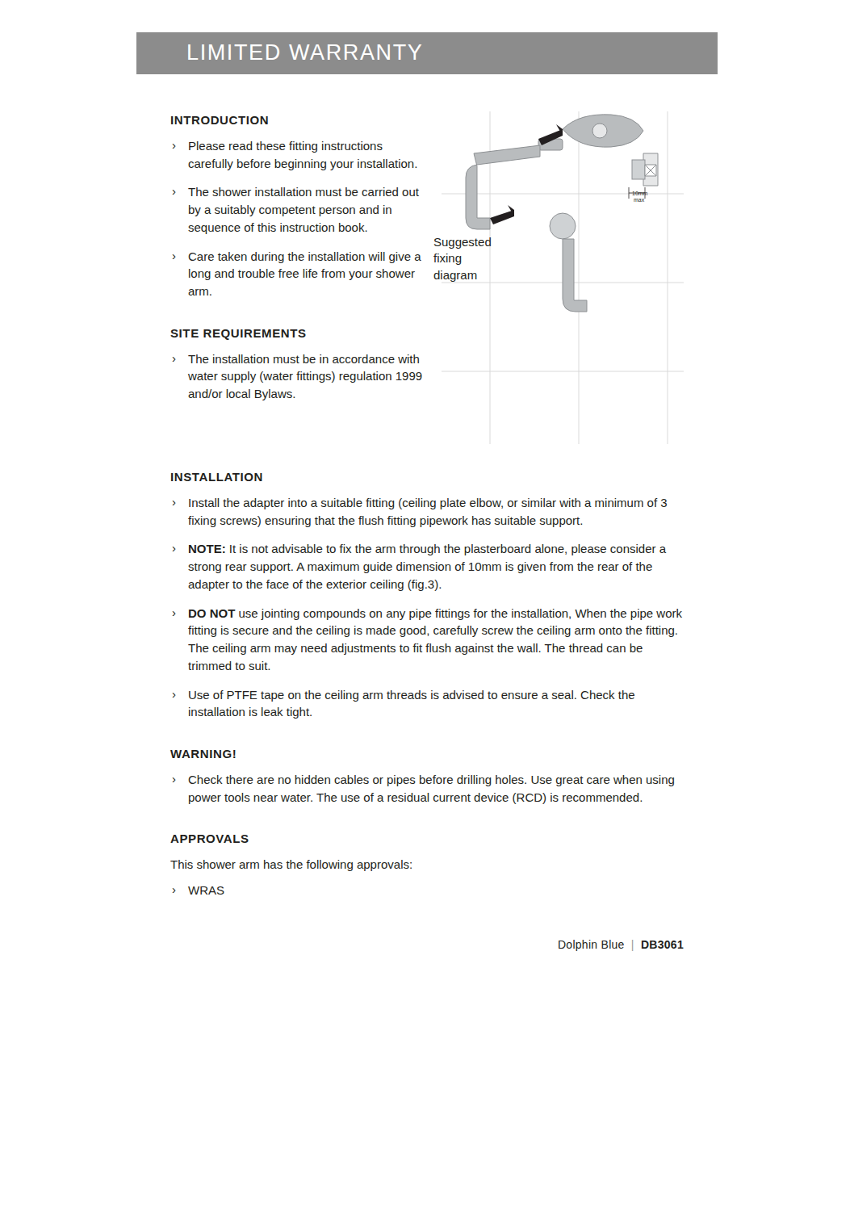Limited Warranty
Suggested fixing diagram
Introduction
Please read these fitting instructions carefully before beginning your installation.
The shower installation must be carried out by a suitably competent person and in sequence of this instruction book.
Care taken during the installation will give a long and trouble free life from your shower arm.
Site Requirements
The installation must be in accordance with water supply (water fittings) regulation 1999 and/or local Bylaws.
Installation
Install the adapter into a suitable fitting (ceiling plate elbow, or similar with a minimum of 3 fixing screws) ensuring that the flush fitting pipework has suitable support.
NOTE: It is not advisable to fix the arm through the plasterboard alone, please consider a strong rear support. A maximum guide dimension of 10mm is given from the rear of the adapter to the face of the exterior ceiling (fig.3).
DO NOT use jointing compounds on any pipe fittings for the installation, When the pipe work fitting is secure and the ceiling is made good, carefully screw the ceiling arm onto the fitting. The ceiling arm may need adjustments to fit flush against the wall. The thread can be trimmed to suit.
Use of PTFE tape on the ceiling arm threads is advised to ensure a seal. Check the installation is leak tight.
Warning!
Check there are no hidden cables or pipes before drilling holes. Use great care when using power tools near water. The use of a residual current device (RCD) is recommended.
Approvals
This shower arm has the following approvals:
WRAS
Dolphin Blue | DB3061